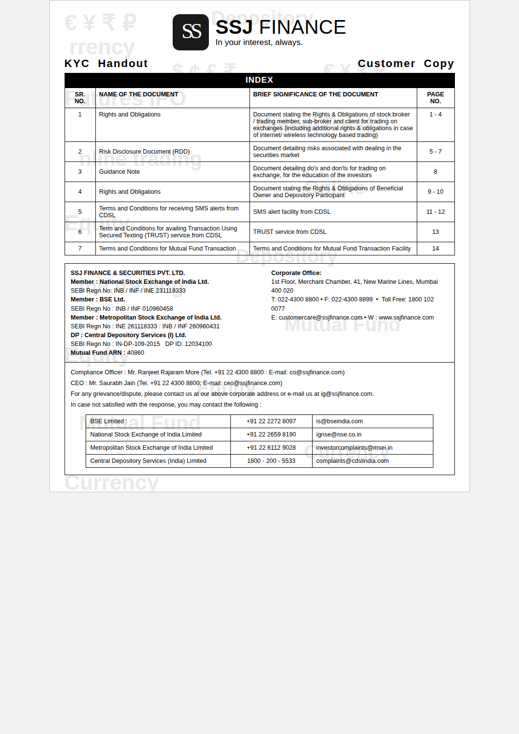€ ¥ ₹ ₽ Depository rrency $ ¢ £ ₹ € ¥ ₹ ₽ Futures IPO Mutual Fund nline trading Online Equity Depository ine trading Mutual Fund Equity Equity Mutual Fund Currency Currency Online trading ney Currency ine trading Equity Futures
SS
SSJ FINANCE
In your interest, always.
KYC Handout
Customer Copy
INDEX
| SR. NO. | NAME OF THE DOCUMENT | BRIEF SIGNIFICANCE OF THE DOCUMENT | PAGE NO. |
| --- | --- | --- | --- |
| 1 | Rights and Obligations | Document stating the Rights & Obligations of stock broker / trading member, sub-broker and client for trading on exchanges (including additional rights & obligations in case of internet/ wireless technology based trading) | 1 - 4 |
| 2 | Risk Disclosure Document (RDD) | Document detailing risks associated with dealing in the securities market | 5 - 7 |
| 3 | Guidance Note | Document detailing do's and don'ts for trading on exchange, for the education of the investors | 8 |
| 4 | Rights and Obligations | Document stating the Rights & Obligations of Beneficial Owner and Depository Participant | 9 - 10 |
| 5 | Terms and Conditions for receiving SMS alerts from CDSL | SMS alert facility from CDSL | 11 - 12 |
| 6 | Term and Conditions for availing Transaction Using Secured Texting (TRUST) service from CDSL | TRUST service from CDSL | 13 |
| 7 | Terms and Conditions for Mutual Fund Transaction | Terms and Conditions for Mutual Fund Transaction Facility | 14 |
SSJ FINANCE & SECURITIES PVT. LTD.
Member : National Stock Exchange of India Ltd.
SEBI Regn No: INB / INF / INE 231118333
Member : BSE Ltd.
SEBI Regn No : INB / INF 010960458
Member : Metropolitan Stock Exchange of India Ltd.
SEBI Regn No : INE 261118333 : INB / INF 260960431
DP : Central Depository Services (I) Ltd.
SEBI Regn No : IN-DP-109-2015 DP ID: 12034100
Mutual Fund ARN : 40860
Corporate Office:
1st Floor, Merchant Chamber, 41, New Marine Lines, Mumbai 400 020
T: 022-4300 8800 • F: 022-4300 8899 • Toll Free: 1800 102 0077
E: customercare@ssjfinance.com • W : www.ssjfinance.com
Compliance Officer : Mr. Ranjeet Rajaram More (Tel. +91 22 4300 8800 : E-mail: co@ssjfinance.com)
CEO : Mr. Saurabh Jain (Tel. +91 22 4300 8800; E-mail: ceo@ssjfinance.com)
For any grievance/dispute, please contact us at our above corporate address or e-mail us at ig@ssjfinance.com.
In case not satisfied with the response, you may contact the following :
| BSE Limited : | +91 22 2272 8097 | is@bseindia.com |
| National Stock Exchange of India Limited | +91 22 2659 8190 | ignse@nse.co.in |
| Metropolitan Stock Exchange of India Limited | +91 22 6112 9028 | investorcomplaints@msei.in |
| Central Depository Services (India) Limited | 1800 - 200 - 5533 | complaints@cdslindia.com |